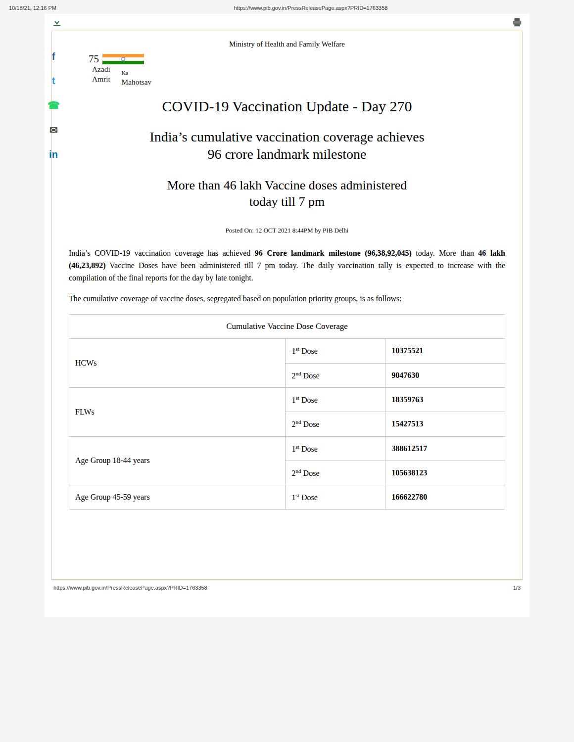10/18/21, 12:16 PM
https://www.pib.gov.in/PressReleasePage.aspx?PRID=1763358
f t ☎ ✉ in
Ministry of Health and Family Welfare
75 Azadi Ka Amrit Mahotsav
COVID-19 Vaccination Update - Day 270
India’s cumulative vaccination coverage achieves
96 crore landmark milestone
More than 46 lakh Vaccine doses administered
today till 7 pm
Posted On: 12 OCT 2021 8:44PM by PIB Delhi
India’s COVID-19 vaccination coverage has achieved 96 Crore landmark milestone (96,38,92,045) today. More than 46 lakh (46,23,892) Vaccine Doses have been administered till 7 pm today. The daily vaccination tally is expected to increase with the compilation of the final reports for the day by late tonight.
The cumulative coverage of vaccine doses, segregated based on population priority groups, is as follows:
| Cumulative Vaccine Dose Coverage |
| --- |
| HCWs | 1 st Dose | 10375521 |
| 2 nd Dose | 9047630 |
| FLWs | 1 st Dose | 18359763 |
| 2 nd Dose | 15427513 |
| Age Group 18-44 years | 1 st Dose | 388612517 |
| 2 nd Dose | 105638123 |
| Age Group 45-59 years | 1 st Dose | 166622780 |
https://www.pib.gov.in/PressReleasePage.aspx?PRID=1763358
1/3